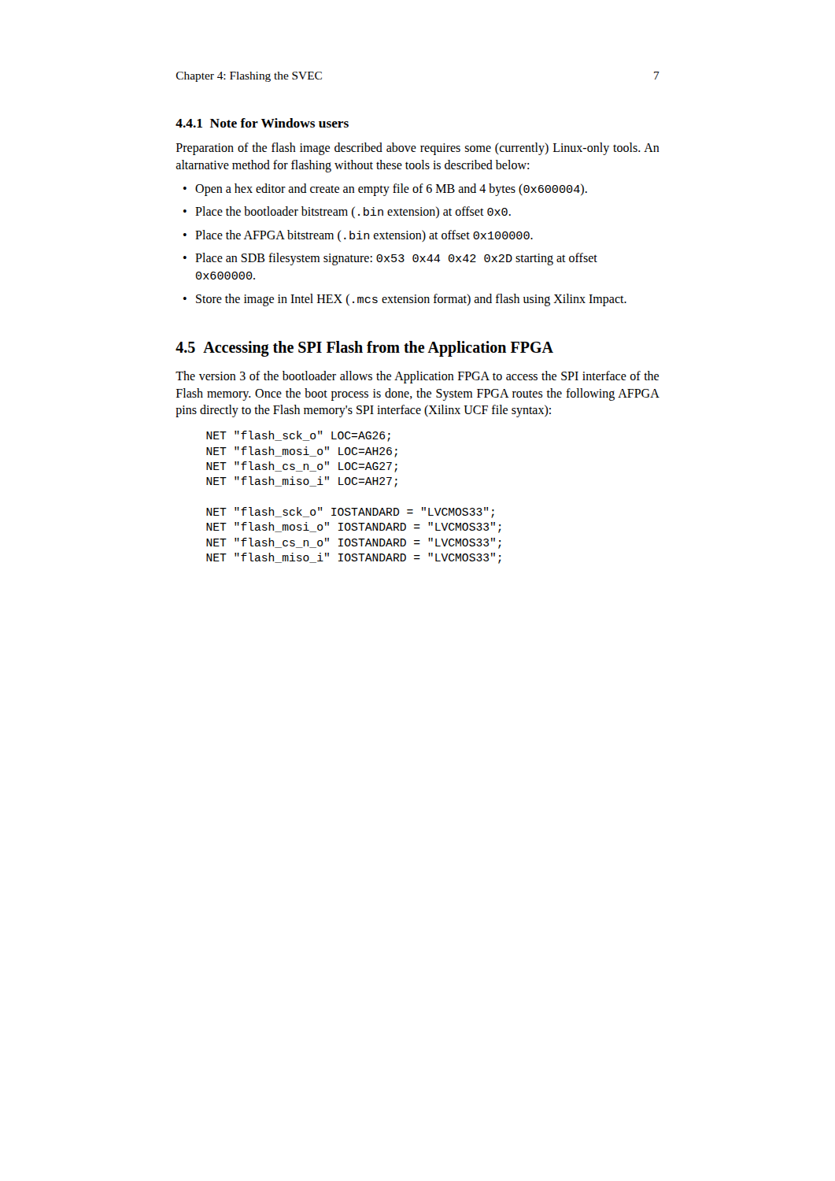Chapter 4: Flashing the SVEC 7
4.4.1 Note for Windows users
Preparation of the flash image described above requires some (currently) Linux-only tools. An altarnative method for flashing without these tools is described below:
Open a hex editor and create an empty file of 6 MB and 4 bytes (0x600004).
Place the bootloader bitstream (.bin extension) at offset 0x0.
Place the AFPGA bitstream (.bin extension) at offset 0x100000.
Place an SDB filesystem signature: 0x53 0x44 0x42 0x2D starting at offset 0x600000.
Store the image in Intel HEX (.mcs extension format) and flash using Xilinx Impact.
4.5 Accessing the SPI Flash from the Application FPGA
The version 3 of the bootloader allows the Application FPGA to access the SPI interface of the Flash memory. Once the boot process is done, the System FPGA routes the following AFPGA pins directly to the Flash memory's SPI interface (Xilinx UCF file syntax):
NET "flash_sck_o" LOC=AG26;
NET "flash_mosi_o" LOC=AH26;
NET "flash_cs_n_o" LOC=AG27;
NET "flash_miso_i" LOC=AH27;

NET "flash_sck_o" IOSTANDARD = "LVCMOS33";
NET "flash_mosi_o" IOSTANDARD = "LVCMOS33";
NET "flash_cs_n_o" IOSTANDARD = "LVCMOS33";
NET "flash_miso_i" IOSTANDARD = "LVCMOS33";